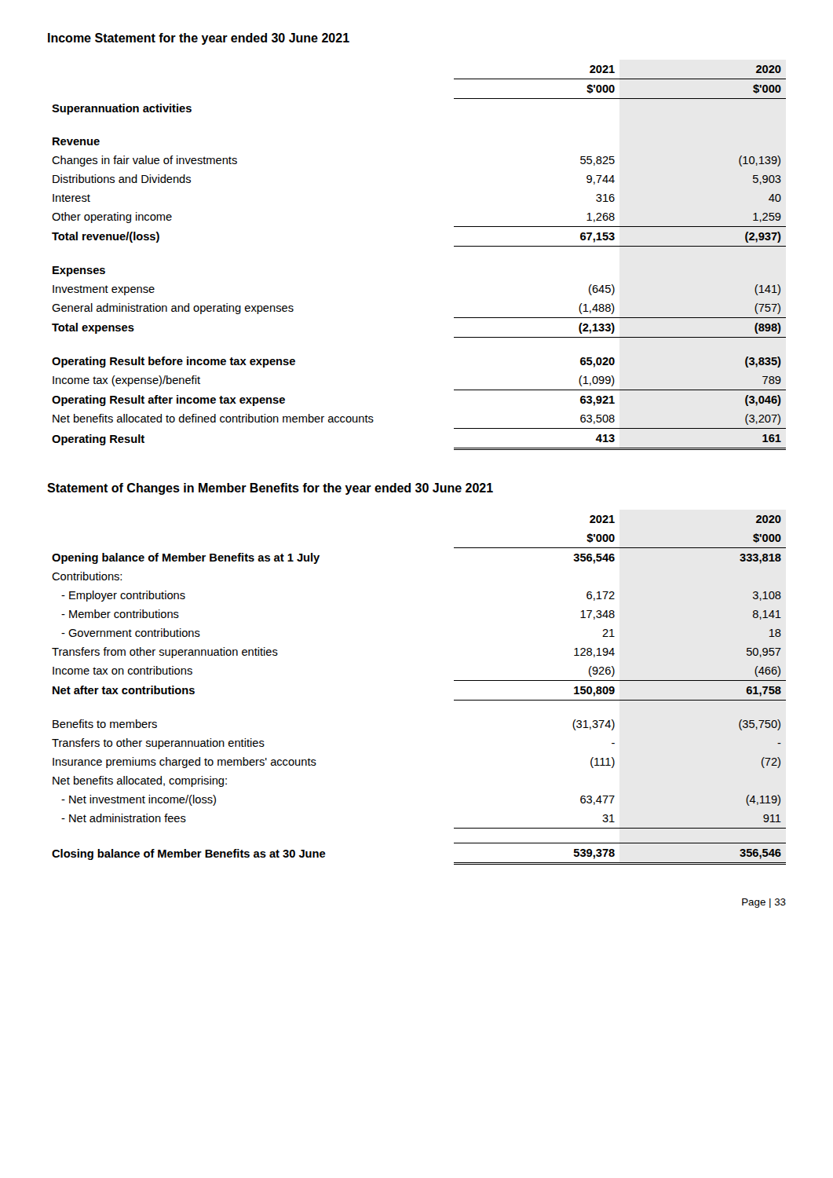Income Statement for the year ended 30 June 2021
| | 2021 | 2020 |
| | $'000 | $'000 |
| Superannuation activities | | |
| Revenue | | |
| Changes in fair value of investments | 55,825 | (10,139) |
| Distributions and Dividends | 9,744 | 5,903 |
| Interest | 316 | 40 |
| Other operating income | 1,268 | 1,259 |
| Total revenue/(loss) | 67,153 | (2,937) |
| Expenses | | |
| Investment expense | (645) | (141) |
| General administration and operating expenses | (1,488) | (757) |
| Total expenses | (2,133) | (898) |
| Operating Result before income tax expense | 65,020 | (3,835) |
| Income tax (expense)/benefit | (1,099) | 789 |
| Operating Result after income tax expense | 63,921 | (3,046) |
| Net benefits allocated to defined contribution member accounts | 63,508 | (3,207) |
| Operating Result | 413 | 161 |
Statement of Changes in Member Benefits for the year ended 30 June 2021
| | 2021 | 2020 |
| | $'000 | $'000 |
| Opening balance of Member Benefits as at 1 July | 356,546 | 333,818 |
| Contributions: | | |
| - Employer contributions | 6,172 | 3,108 |
| - Member contributions | 17,348 | 8,141 |
| - Government contributions | 21 | 18 |
| Transfers from other superannuation entities | 128,194 | 50,957 |
| Income tax on contributions | (926) | (466) |
| Net after tax contributions | 150,809 | 61,758 |
| Benefits to members | (31,374) | (35,750) |
| Transfers to other superannuation entities | - | - |
| Insurance premiums charged to members' accounts | (111) | (72) |
| Net benefits allocated, comprising: | | |
| - Net investment income/(loss) | 63,477 | (4,119) |
| - Net administration fees | 31 | 911 |
| Closing balance of Member Benefits as at 30 June | 539,378 | 356,546 |
Page | 33